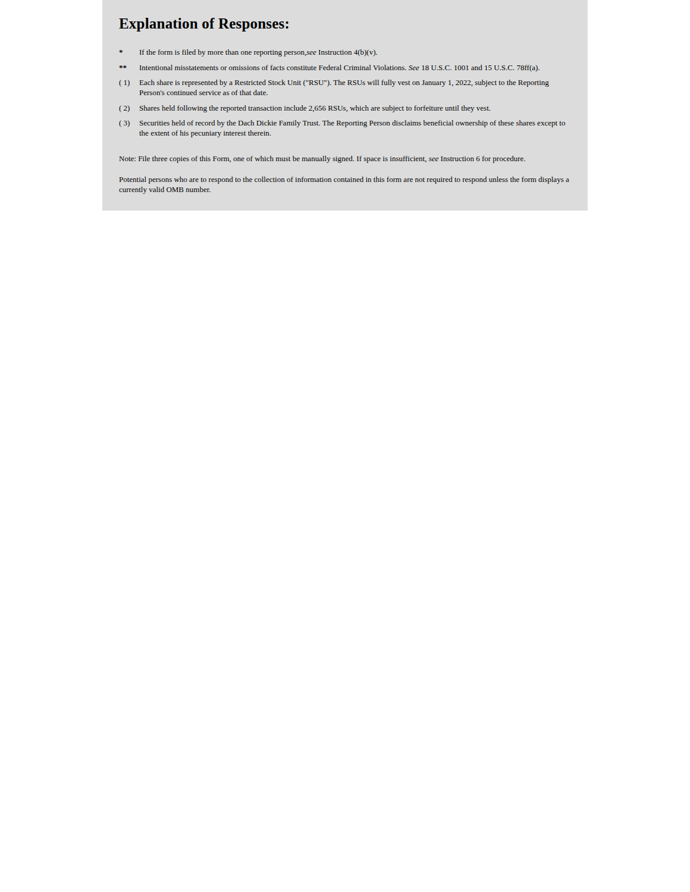Explanation of Responses:
| * | If the form is filed by more than one reporting person, see Instruction 4(b)(v). |
| ** | Intentional misstatements or omissions of facts constitute Federal Criminal Violations. See 18 U.S.C. 1001 and 15 U.S.C. 78ff(a). |
| ( 1) | Each share is represented by a Restricted Stock Unit ("RSU"). The RSUs will fully vest on January 1, 2022, subject to the Reporting Person's continued service as of that date. |
| ( 2) | Shares held following the reported transaction include 2,656 RSUs, which are subject to forfeiture until they vest. |
| ( 3) | Securities held of record by the Dach Dickie Family Trust. The Reporting Person disclaims beneficial ownership of these shares except to the extent of his pecuniary interest therein. |
Note: File three copies of this Form, one of which must be manually signed. If space is insufficient, see Instruction 6 for procedure.
Potential persons who are to respond to the collection of information contained in this form are not required to respond unless the form displays a currently valid OMB number.